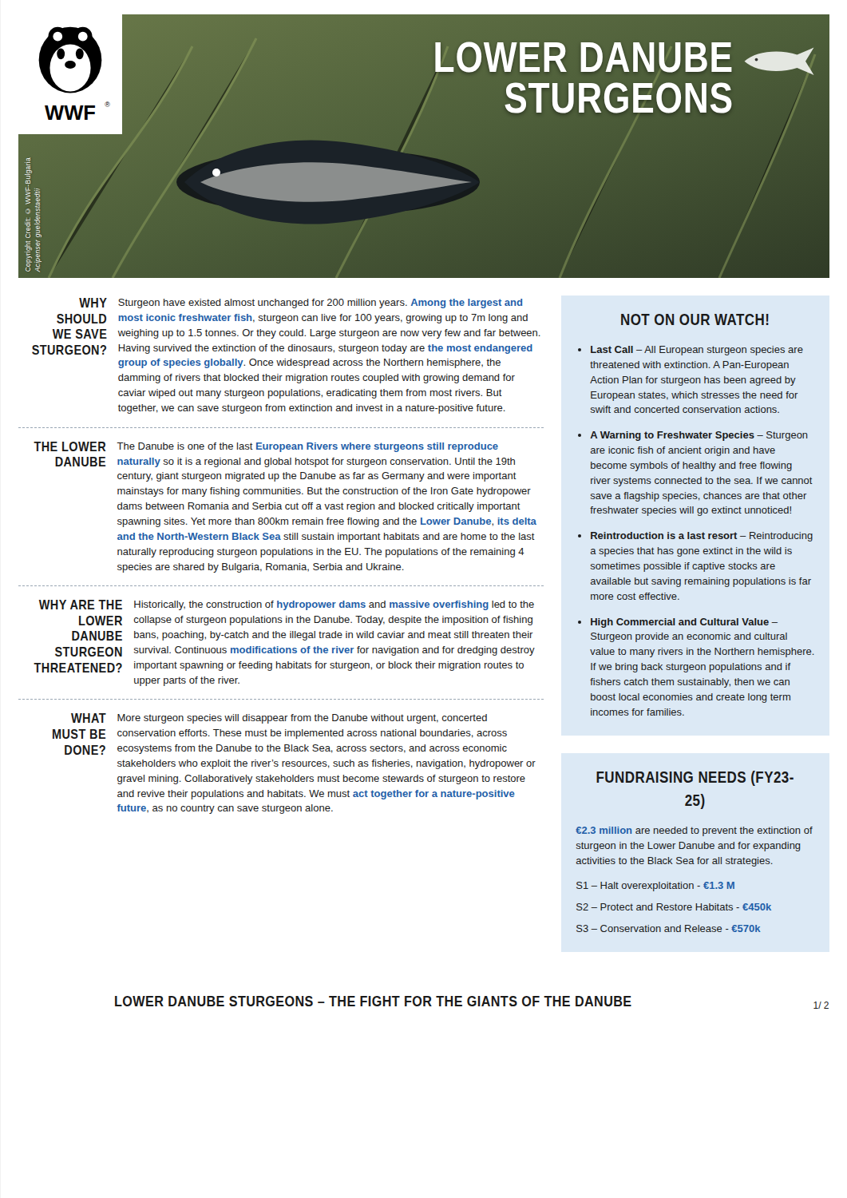WWF ®
LOWER DANUBE STURGEONS
Copyright Credit: © WWF-Bulgaria
Acipenser gueldenstaedtii
WHY SHOULD
WE SAVE
STURGEON?
Sturgeon have existed almost unchanged for 200 million years. Among the largest and most iconic freshwater fish, sturgeon can live for 100 years, growing up to 7m long and weighing up to 1.5 tonnes. Or they could. Large sturgeon are now very few and far between. Having survived the extinction of the dinosaurs, sturgeon today are the most endangered group of species globally. Once widespread across the Northern hemisphere, the damming of rivers that blocked their migration routes coupled with growing demand for caviar wiped out many sturgeon populations, eradicating them from most rivers. But together, we can save sturgeon from extinction and invest in a nature-positive future.
THE LOWER
DANUBE
The Danube is one of the last European Rivers where sturgeons still reproduce naturally so it is a regional and global hotspot for sturgeon conservation. Until the 19th century, giant sturgeon migrated up the Danube as far as Germany and were important mainstays for many fishing communities. But the construction of the Iron Gate hydropower dams between Romania and Serbia cut off a vast region and blocked critically important spawning sites. Yet more than 800km remain free flowing and the Lower Danube, its delta and the North-Western Black Sea still sustain important habitats and are home to the last naturally reproducing sturgeon populations in the EU. The populations of the remaining 4 species are shared by Bulgaria, Romania, Serbia and Ukraine.
WHY ARE THE
LOWER
DANUBE
STURGEON
THREATENED?
Historically, the construction of hydropower dams and massive overfishing led to the collapse of sturgeon populations in the Danube. Today, despite the imposition of fishing bans, poaching, by-catch and the illegal trade in wild caviar and meat still threaten their survival. Continuous modifications of the river for navigation and for dredging destroy important spawning or feeding habitats for sturgeon, or block their migration routes to upper parts of the river.
WHAT
MUST BE
DONE?
More sturgeon species will disappear from the Danube without urgent, concerted conservation efforts. These must be implemented across national boundaries, across ecosystems from the Danube to the Black Sea, across sectors, and across economic stakeholders who exploit the river’s resources, such as fisheries, navigation, hydropower or gravel mining. Collaboratively stakeholders must become stewards of sturgeon to restore and revive their populations and habitats. We must act together for a nature-positive future, as no country can save sturgeon alone.
NOT ON OUR WATCH!
Last Call – All European sturgeon species are threatened with extinction. A Pan-European Action Plan for sturgeon has been agreed by European states, which stresses the need for swift and concerted conservation actions.
A Warning to Freshwater Species – Sturgeon are iconic fish of ancient origin and have become symbols of healthy and free flowing river systems connected to the sea. If we cannot save a flagship species, chances are that other freshwater species will go extinct unnoticed!
Reintroduction is a last resort – Reintroducing a species that has gone extinct in the wild is sometimes possible if captive stocks are available but saving remaining populations is far more cost effective.
High Commercial and Cultural Value – Sturgeon provide an economic and cultural value to many rivers in the Northern hemisphere. If we bring back sturgeon populations and if fishers catch them sustainably, then we can boost local economies and create long term incomes for families.
FUNDRAISING NEEDS (FY23-25)
€2.3 million are needed to prevent the extinction of sturgeon in the Lower Danube and for expanding activities to the Black Sea for all strategies.
S1 – Halt overexploitation - €1.3 M
S2 – Protect and Restore Habitats - €450k
S3 – Conservation and Release - €570k
LOWER DANUBE STURGEONS – THE FIGHT FOR THE GIANTS OF THE DANUBE
1/ 2